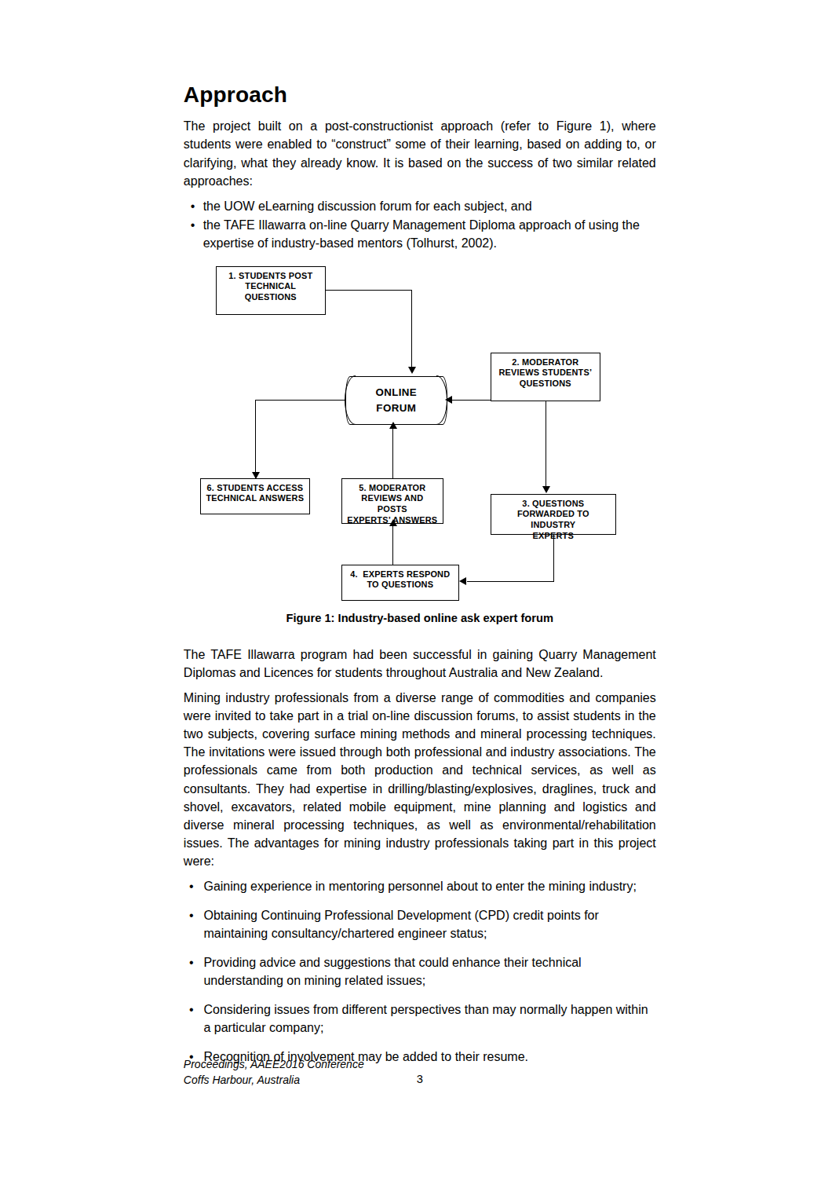Approach
The project built on a post-constructionist approach (refer to Figure 1), where students were enabled to “construct” some of their learning, based on adding to, or clarifying, what they already know. It is based on the success of two similar related approaches:
the UOW eLearning discussion forum for each subject, and
the TAFE Illawarra on-line Quarry Management Diploma approach of using the expertise of industry-based mentors (Tolhurst, 2002).
1. STUDENTS POST
TECHNICAL
QUESTIONS
2. MODERATOR
REVIEWS STUDENTS’
QUESTIONS
3. QUESTIONS
FORWARDED TO INDUSTRY
EXPERTS
4. EXPERTS RESPOND
TO QUESTIONS
5. MODERATOR
REVIEWS AND POSTS
EXPERTS’ ANSWERS
6. STUDENTS ACCESS
TECHNICAL ANSWERS
ONLINE
FORUM
Figure 1: Industry-based online ask expert forum
The TAFE Illawarra program had been successful in gaining Quarry Management Diplomas and Licences for students throughout Australia and New Zealand.
Mining industry professionals from a diverse range of commodities and companies were invited to take part in a trial on-line discussion forums, to assist students in the two subjects, covering surface mining methods and mineral processing techniques. The invitations were issued through both professional and industry associations. The professionals came from both production and technical services, as well as consultants. They had expertise in drilling/blasting/explosives, draglines, truck and shovel, excavators, related mobile equipment, mine planning and logistics and diverse mineral processing techniques, as well as environmental/rehabilitation issues. The advantages for mining industry professionals taking part in this project were:
Gaining experience in mentoring personnel about to enter the mining industry;
Obtaining Continuing Professional Development (CPD) credit points for maintaining consultancy/chartered engineer status;
Providing advice and suggestions that could enhance their technical understanding on mining related issues;
Considering issues from different perspectives than may normally happen within a particular company;
Recognition of involvement may be added to their resume.
Proceedings, AAEE2016 Conference Coffs Harbour, Australia 3